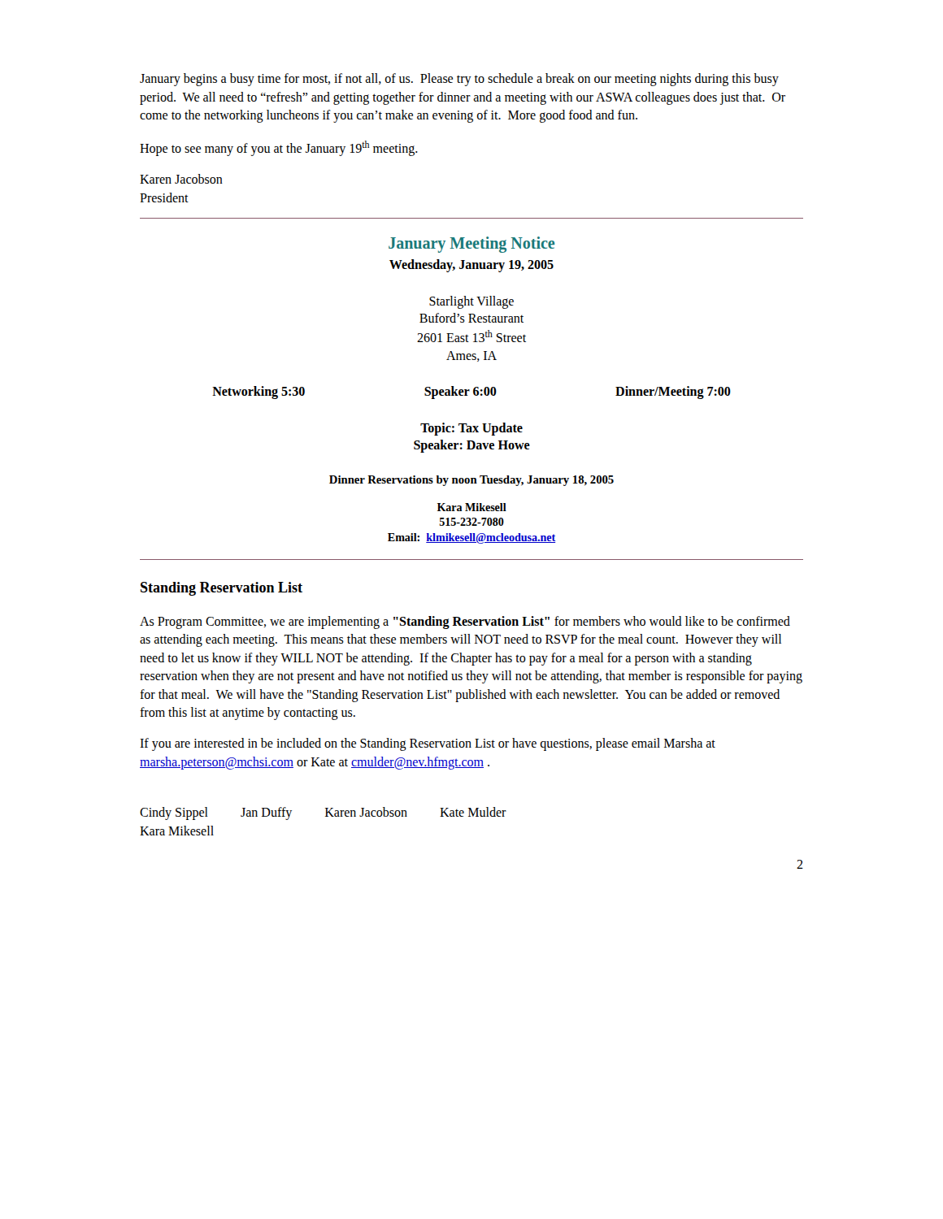January begins a busy time for most, if not all, of us. Please try to schedule a break on our meeting nights during this busy period. We all need to “refresh” and getting together for dinner and a meeting with our ASWA colleagues does just that. Or come to the networking luncheons if you can’t make an evening of it. More good food and fun.
Hope to see many of you at the January 19th meeting.
Karen Jacobson
President
January Meeting Notice
Wednesday, January 19, 2005
Starlight Village
Buford’s Restaurant
2601 East 13th Street
Ames, IA
Networking 5:30 Speaker 6:00 Dinner/Meeting 7:00
Topic: Tax Update
Speaker: Dave Howe
Dinner Reservations by noon Tuesday, January 18, 2005
Kara Mikesell
515-232-7080
Email: klmikesell@mcleodusa.net
Standing Reservation List
As Program Committee, we are implementing a "Standing Reservation List" for members who would like to be confirmed as attending each meeting. This means that these members will NOT need to RSVP for the meal count. However they will need to let us know if they WILL NOT be attending. If the Chapter has to pay for a meal for a person with a standing reservation when they are not present and have not notified us they will not be attending, that member is responsible for paying for that meal. We will have the "Standing Reservation List" published with each newsletter. You can be added or removed from this list at anytime by contacting us.
If you are interested in be included on the Standing Reservation List or have questions, please email Marsha at marsha.peterson@mchsi.com or Kate at cmulder@nev.hfmgt.com .
Cindy Sippel Jan Duffy Karen Jacobson Kate Mulder
Kara Mikesell
2